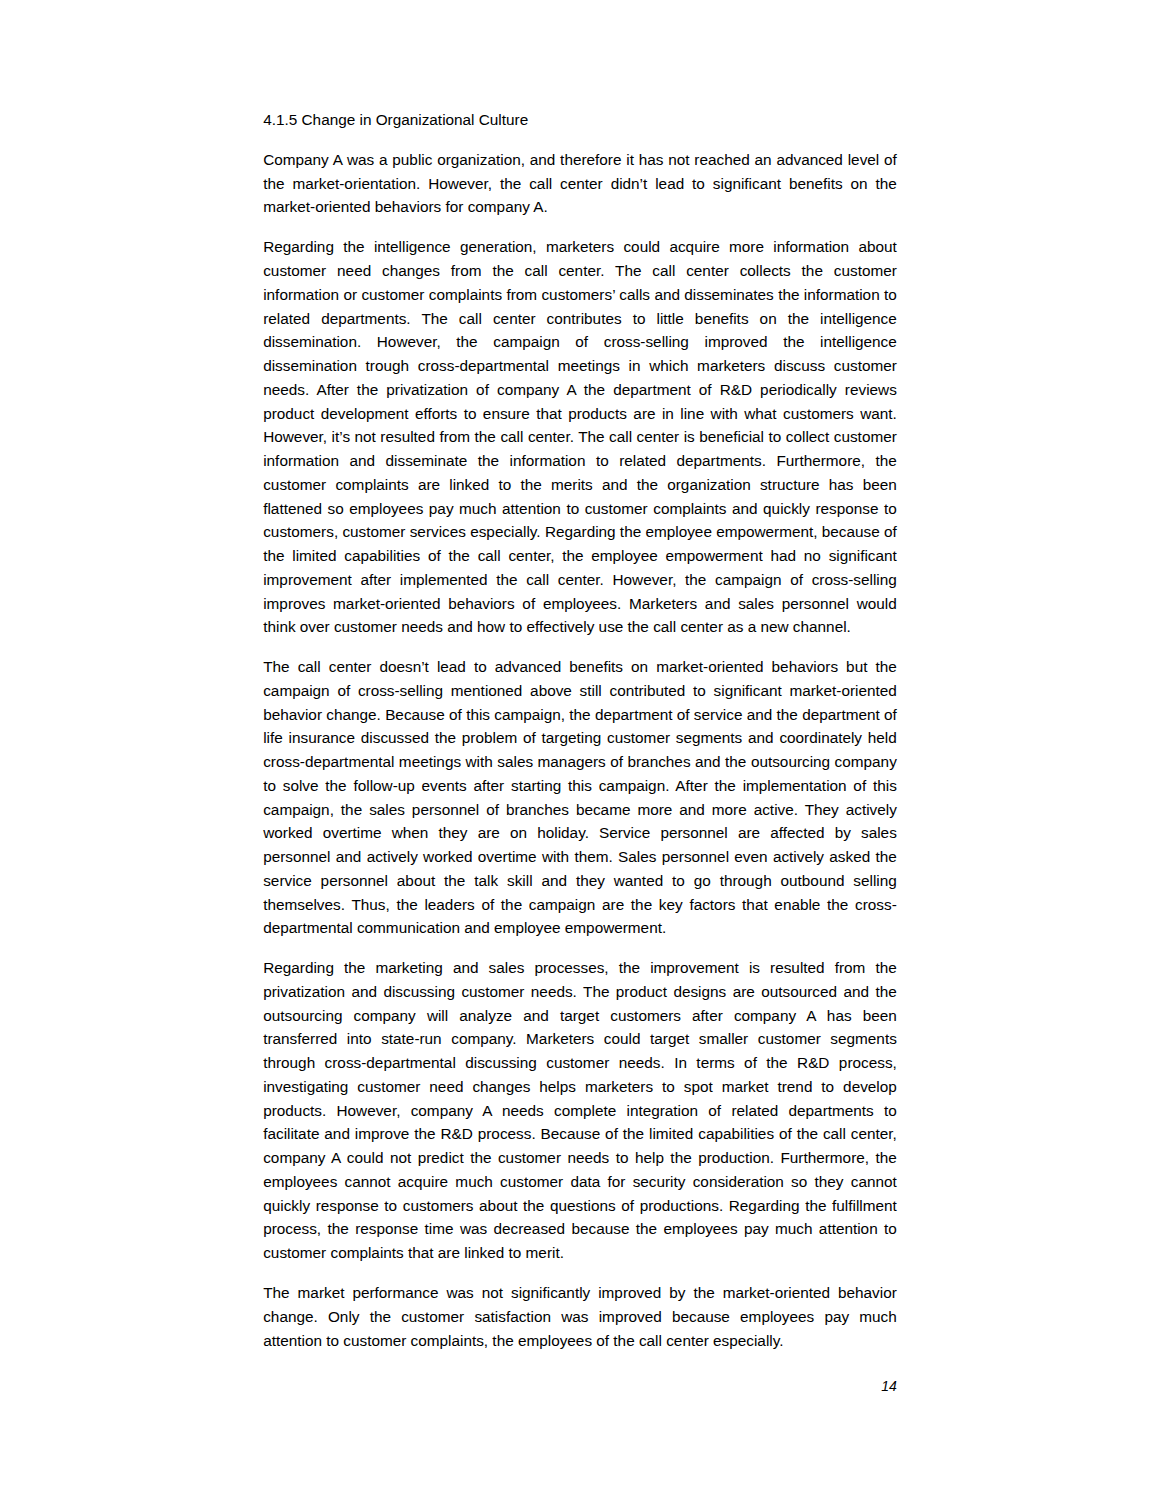4.1.5 Change in Organizational Culture
Company A was a public organization, and therefore it has not reached an advanced level of the market-orientation. However, the call center didn’t lead to significant benefits on the market-oriented behaviors for company A.
Regarding the intelligence generation, marketers could acquire more information about customer need changes from the call center. The call center collects the customer information or customer complaints from customers’ calls and disseminates the information to related departments. The call center contributes to little benefits on the intelligence dissemination. However, the campaign of cross-selling improved the intelligence dissemination trough cross-departmental meetings in which marketers discuss customer needs. After the privatization of company A the department of R&D periodically reviews product development efforts to ensure that products are in line with what customers want. However, it’s not resulted from the call center. The call center is beneficial to collect customer information and disseminate the information to related departments. Furthermore, the customer complaints are linked to the merits and the organization structure has been flattened so employees pay much attention to customer complaints and quickly response to customers, customer services especially. Regarding the employee empowerment, because of the limited capabilities of the call center, the employee empowerment had no significant improvement after implemented the call center. However, the campaign of cross-selling improves market-oriented behaviors of employees. Marketers and sales personnel would think over customer needs and how to effectively use the call center as a new channel.
The call center doesn’t lead to advanced benefits on market-oriented behaviors but the campaign of cross-selling mentioned above still contributed to significant market-oriented behavior change. Because of this campaign, the department of service and the department of life insurance discussed the problem of targeting customer segments and coordinately held cross-departmental meetings with sales managers of branches and the outsourcing company to solve the follow-up events after starting this campaign. After the implementation of this campaign, the sales personnel of branches became more and more active. They actively worked overtime when they are on holiday. Service personnel are affected by sales personnel and actively worked overtime with them. Sales personnel even actively asked the service personnel about the talk skill and they wanted to go through outbound selling themselves. Thus, the leaders of the campaign are the key factors that enable the cross-departmental communication and employee empowerment.
Regarding the marketing and sales processes, the improvement is resulted from the privatization and discussing customer needs. The product designs are outsourced and the outsourcing company will analyze and target customers after company A has been transferred into state-run company. Marketers could target smaller customer segments through cross-departmental discussing customer needs. In terms of the R&D process, investigating customer need changes helps marketers to spot market trend to develop products. However, company A needs complete integration of related departments to facilitate and improve the R&D process. Because of the limited capabilities of the call center, company A could not predict the customer needs to help the production. Furthermore, the employees cannot acquire much customer data for security consideration so they cannot quickly response to customers about the questions of productions. Regarding the fulfillment process, the response time was decreased because the employees pay much attention to customer complaints that are linked to merit.
The market performance was not significantly improved by the market-oriented behavior change. Only the customer satisfaction was improved because employees pay much attention to customer complaints, the employees of the call center especially.
14